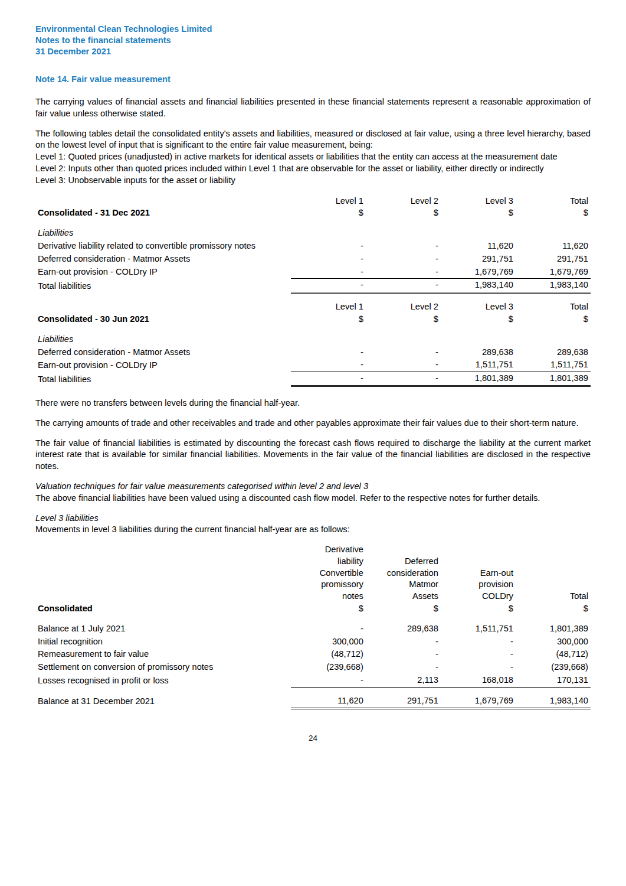Environmental Clean Technologies Limited
Notes to the financial statements
31 December 2021
Note 14. Fair value measurement
The carrying values of financial assets and financial liabilities presented in these financial statements represent a reasonable approximation of fair value unless otherwise stated.
The following tables detail the consolidated entity's assets and liabilities, measured or disclosed at fair value, using a three level hierarchy, based on the lowest level of input that is significant to the entire fair value measurement, being:
Level 1: Quoted prices (unadjusted) in active markets for identical assets or liabilities that the entity can access at the measurement date
Level 2: Inputs other than quoted prices included within Level 1 that are observable for the asset or liability, either directly or indirectly
Level 3: Unobservable inputs for the asset or liability
| | Level 1 | Level 2 | Level 3 | Total |
| --- | --- | --- | --- | --- |
| Consolidated - 31 Dec 2021 | $ | $ | $ | $ |
| Liabilities | | | | |
| Derivative liability related to convertible promissory notes | - | - | 11,620 | 11,620 |
| Deferred consideration - Matmor Assets | - | - | 291,751 | 291,751 |
| Earn-out provision - COLDry IP | - | - | 1,679,769 | 1,679,769 |
| Total liabilities | - | - | 1,983,140 | 1,983,140 |
| | Level 1 | Level 2 | Level 3 | Total |
| Consolidated - 30 Jun 2021 | $ | $ | $ | $ |
| Liabilities | | | | |
| Deferred consideration - Matmor Assets | - | - | 289,638 | 289,638 |
| Earn-out provision - COLDry IP | - | - | 1,511,751 | 1,511,751 |
| Total liabilities | - | - | 1,801,389 | 1,801,389 |
There were no transfers between levels during the financial half-year.
The carrying amounts of trade and other receivables and trade and other payables approximate their fair values due to their short-term nature.
The fair value of financial liabilities is estimated by discounting the forecast cash flows required to discharge the liability at the current market interest rate that is available for similar financial liabilities. Movements in the fair value of the financial liabilities are disclosed in the respective notes.
Valuation techniques for fair value measurements categorised within level 2 and level 3
The above financial liabilities have been valued using a discounted cash flow model. Refer to the respective notes for further details.
Level 3 liabilities
Movements in level 3 liabilities during the current financial half-year are as follows:
| | Derivative liability Convertible | Deferred consideration | Earn-out | |
| --- | --- | --- | --- | --- |
| | promissory notes | Matmor Assets | provision COLDry | Total |
| Consolidated | $ | $ | $ | $ |
| Balance at 1 July 2021 | - | 289,638 | 1,511,751 | 1,801,389 |
| Initial recognition | 300,000 | - | - | 300,000 |
| Remeasurement to fair value | (48,712) | - | - | (48,712) |
| Settlement on conversion of promissory notes | (239,668) | - | - | (239,668) |
| Losses recognised in profit or loss | - | 2,113 | 168,018 | 170,131 |
| Balance at 31 December 2021 | 11,620 | 291,751 | 1,679,769 | 1,983,140 |
24